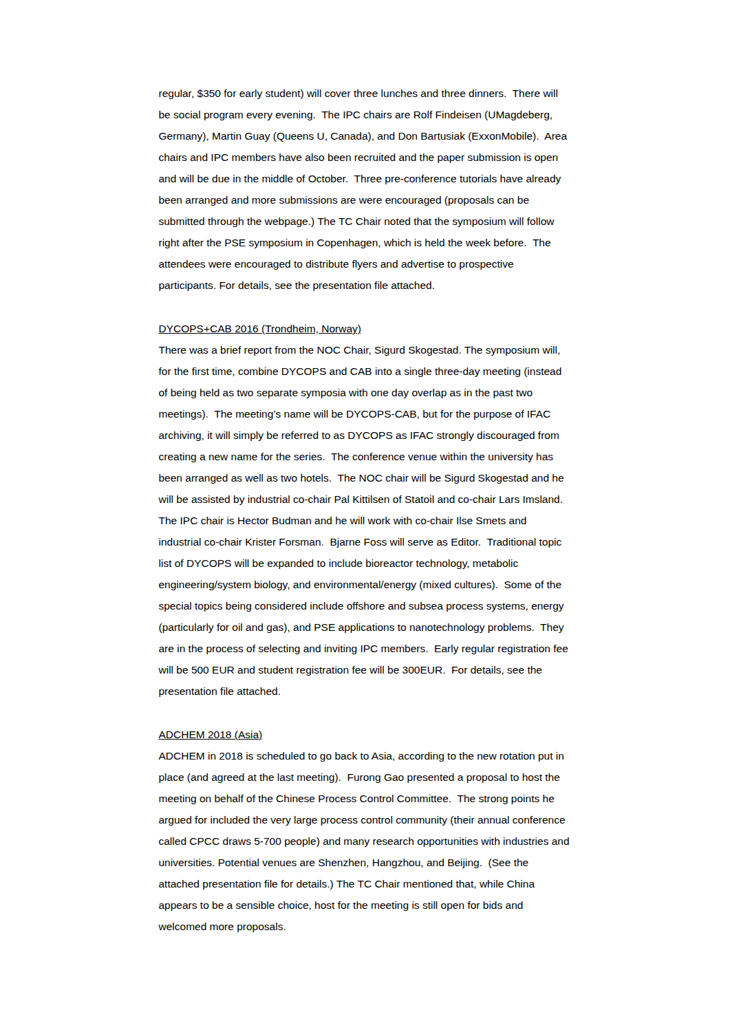regular, $350 for early student) will cover three lunches and three dinners. There will be social program every evening. The IPC chairs are Rolf Findeisen (UMagdeberg, Germany), Martin Guay (Queens U, Canada), and Don Bartusiak (ExxonMobile). Area chairs and IPC members have also been recruited and the paper submission is open and will be due in the middle of October. Three pre-conference tutorials have already been arranged and more submissions are were encouraged (proposals can be submitted through the webpage.) The TC Chair noted that the symposium will follow right after the PSE symposium in Copenhagen, which is held the week before. The attendees were encouraged to distribute flyers and advertise to prospective participants. For details, see the presentation file attached.
DYCOPS+CAB 2016 (Trondheim, Norway)
There was a brief report from the NOC Chair, Sigurd Skogestad. The symposium will, for the first time, combine DYCOPS and CAB into a single three-day meeting (instead of being held as two separate symposia with one day overlap as in the past two meetings). The meeting’s name will be DYCOPS-CAB, but for the purpose of IFAC archiving, it will simply be referred to as DYCOPS as IFAC strongly discouraged from creating a new name for the series. The conference venue within the university has been arranged as well as two hotels. The NOC chair will be Sigurd Skogestad and he will be assisted by industrial co-chair Pal Kittilsen of Statoil and co-chair Lars Imsland. The IPC chair is Hector Budman and he will work with co-chair Ilse Smets and industrial co-chair Krister Forsman. Bjarne Foss will serve as Editor. Traditional topic list of DYCOPS will be expanded to include bioreactor technology, metabolic engineering/system biology, and environmental/energy (mixed cultures). Some of the special topics being considered include offshore and subsea process systems, energy (particularly for oil and gas), and PSE applications to nanotechnology problems. They are in the process of selecting and inviting IPC members. Early regular registration fee will be 500 EUR and student registration fee will be 300EUR. For details, see the presentation file attached.
ADCHEM 2018 (Asia)
ADCHEM in 2018 is scheduled to go back to Asia, according to the new rotation put in place (and agreed at the last meeting). Furong Gao presented a proposal to host the meeting on behalf of the Chinese Process Control Committee. The strong points he argued for included the very large process control community (their annual conference called CPCC draws 5-700 people) and many research opportunities with industries and universities. Potential venues are Shenzhen, Hangzhou, and Beijing. (See the attached presentation file for details.) The TC Chair mentioned that, while China appears to be a sensible choice, host for the meeting is still open for bids and welcomed more proposals.